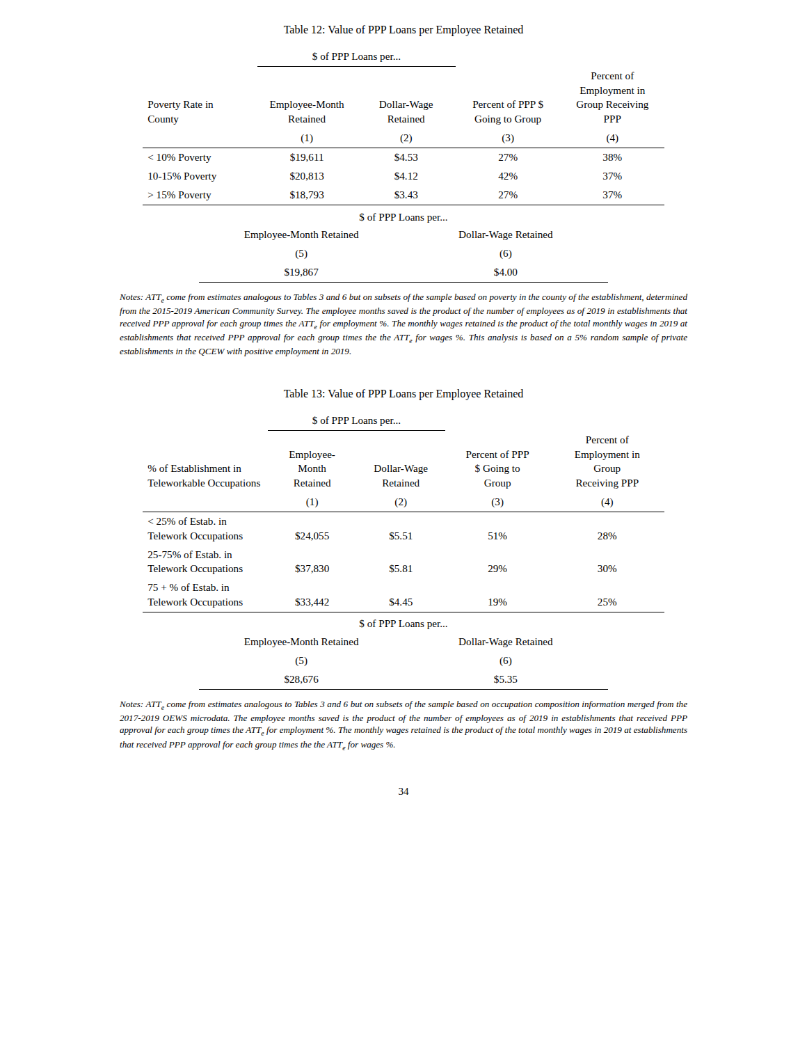Table 12: Value of PPP Loans per Employee Retained
| | $ of PPP Loans per... | | |
| Poverty Rate in County | Employee-Month Retained | Dollar-Wage Retained | Percent of PPP $ Going to Group | Percent of Employment in Group Receiving PPP |
| | (1) | (2) | (3) | (4) |
| < 10% Poverty | $19,611 | $4.53 | 27% | 38% |
| 10-15% Poverty | $20,813 | $4.12 | 42% | 37% |
| > 15% Poverty | $18,793 | $3.43 | 27% | 37% |
| $ of PPP Loans per... |
| Employee-Month Retained | Dollar-Wage Retained |
| (5) | (6) |
| $19,867 | $4.00 |
Notes: ATTe come from estimates analogous to Tables 3 and 6 but on subsets of the sample based on poverty in the county of the establishment, determined from the 2015-2019 American Community Survey. The employee months saved is the product of the number of employees as of 2019 in establishments that received PPP approval for each group times the ATTe for employment %. The monthly wages retained is the product of the total monthly wages in 2019 at establishments that received PPP approval for each group times the the ATTe for wages %. This analysis is based on a 5% random sample of private establishments in the QCEW with positive employment in 2019.
Table 13: Value of PPP Loans per Employee Retained
| | $ of PPP Loans per... | | |
| % of Establishment in Teleworkable Occupations | Employee- Month Retained | Dollar-Wage Retained | Percent of PPP $ Going to Group | Percent of Employment in Group Receiving PPP |
| | (1) | (2) | (3) | (4) |
| < 25% of Estab. in Telework Occupations | $24,055 | $5.51 | 51% | 28% |
| 25-75% of Estab. in Telework Occupations | $37,830 | $5.81 | 29% | 30% |
| 75 + % of Estab. in Telework Occupations | $33,442 | $4.45 | 19% | 25% |
| $ of PPP Loans per... |
| Employee-Month Retained | Dollar-Wage Retained |
| (5) | (6) |
| $28,676 | $5.35 |
Notes: ATTe come from estimates analogous to Tables 3 and 6 but on subsets of the sample based on occupation composition information merged from the 2017-2019 OEWS microdata. The employee months saved is the product of the number of employees as of 2019 in establishments that received PPP approval for each group times the ATTe for employment %. The monthly wages retained is the product of the total monthly wages in 2019 at establishments that received PPP approval for each group times the the ATTe for wages %.
34